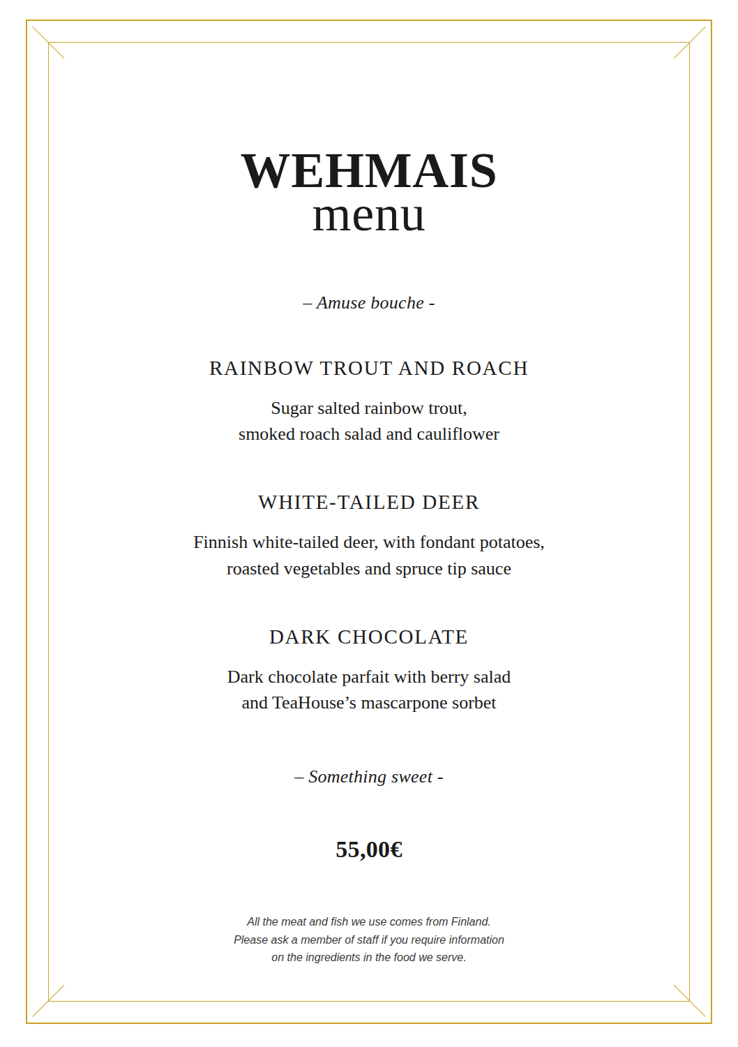WEHMAIS menu
– Amuse bouche -
Rainbow trout and roach
Sugar salted rainbow trout,
smoked roach salad and cauliflower
White-tailed deer
Finnish white-tailed deer, with fondant potatoes,
roasted vegetables and spruce tip sauce
Dark chocolate
Dark chocolate parfait with berry salad
and TeaHouse’s mascarpone sorbet
– Something sweet -
55,00€
All the meat and fish we use comes from Finland.
Please ask a member of staff if you require information
on the ingredients in the food we serve.